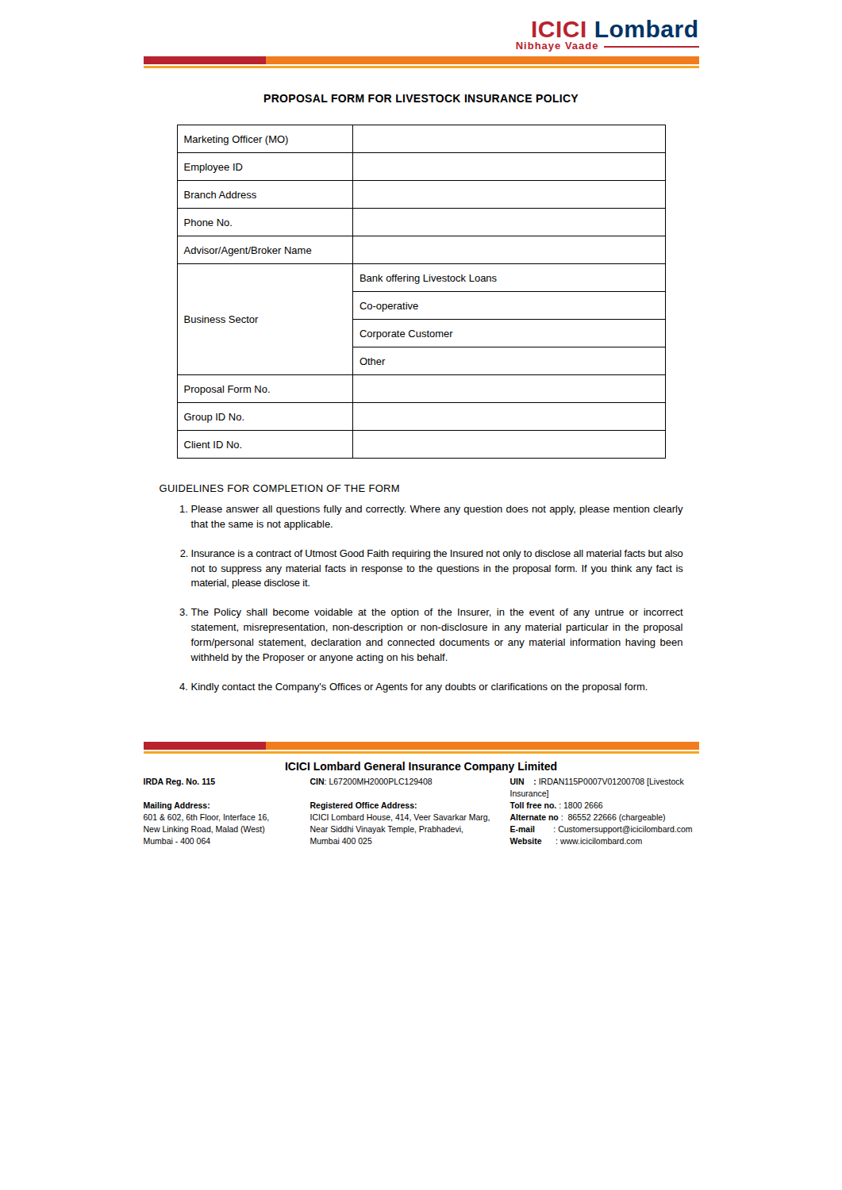ICICI Lombard
Nibhaye Vaade
PROPOSAL FORM FOR LIVESTOCK INSURANCE POLICY
| Marketing Officer (MO) | |
| Employee ID | |
| Branch Address | |
| Phone No. | |
| Advisor/Agent/Broker Name | |
| Business Sector | Bank offering Livestock Loans |
| Co-operative |
| Corporate Customer |
| Other |
| Proposal Form No. | |
| Group ID No. | |
| Client ID No. | |
GUIDELINES FOR COMPLETION OF THE FORM
Please answer all questions fully and correctly. Where any question does not apply, please mention clearly that the same is not applicable.
Insurance is a contract of Utmost Good Faith requiring the Insured not only to disclose all material facts but also not to suppress any material facts in response to the questions in the proposal form. If you think any fact is material, please disclose it.
The Policy shall become voidable at the option of the Insurer, in the event of any untrue or incorrect statement, misrepresentation, non-description or non-disclosure in any material particular in the proposal form/personal statement, declaration and connected documents or any material information having been withheld by the Proposer or anyone acting on his behalf.
Kindly contact the Company's Offices or Agents for any doubts or clarifications on the proposal form.
ICICI Lombard General Insurance Company Limited
| IRDA Reg. No. 115 | CIN : L67200MH2000PLC129408 | UIN : IRDAN115P0007V01200708 [Livestock Insurance] |
| Mailing Address: | Registered Office Address: | Toll free no. : 1800 2666 |
| 601 & 602, 6th Floor, Interface 16, | ICICI Lombard House, 414, Veer Savarkar Marg, | Alternate no : 86552 22666 (chargeable) |
| New Linking Road, Malad (West) | Near Siddhi Vinayak Temple, Prabhadevi, | E-mail : Customersupport@icicilombard.com |
| Mumbai - 400 064 | Mumbai 400 025 | Website : www.icicilombard.com |